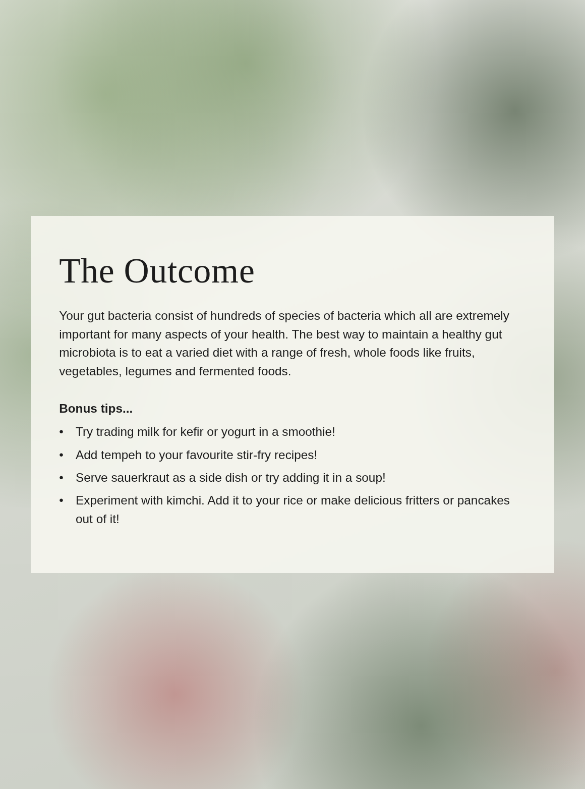The Outcome
Your gut bacteria consist of hundreds of species of bacteria which all are extremely important for many aspects of your health. The best way to maintain a healthy gut microbiota is to eat a varied diet with a range of fresh, whole foods like fruits, vegetables, legumes and fermented foods.
Bonus tips...
Try trading milk for kefir or yogurt in a smoothie!
Add tempeh to your favourite stir-fry recipes!
Serve sauerkraut as a side dish or try adding it in a soup!
Experiment with kimchi. Add it to your rice or make delicious fritters or pancakes out of it!